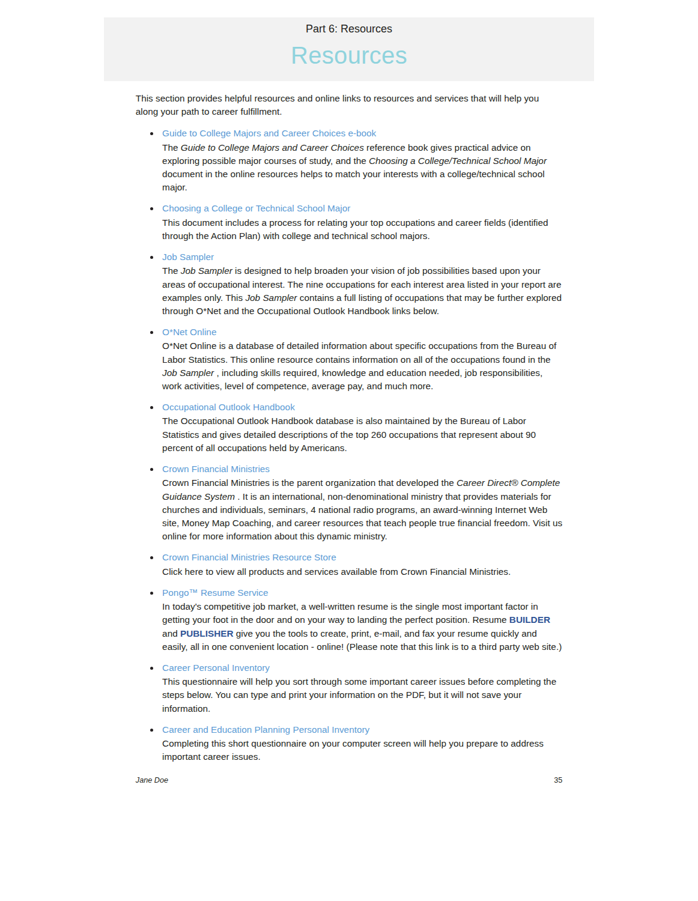Part 6: Resources
Resources
This section provides helpful resources and online links to resources and services that will help you along your path to career fulfillment.
Guide to College Majors and Career Choices e-book The Guide to College Majors and Career Choices reference book gives practical advice on exploring possible major courses of study, and the Choosing a College/Technical School Major document in the online resources helps to match your interests with a college/technical school major.
Choosing a College or Technical School Major This document includes a process for relating your top occupations and career fields (identified through the Action Plan) with college and technical school majors.
Job Sampler The Job Sampler is designed to help broaden your vision of job possibilities based upon your areas of occupational interest. The nine occupations for each interest area listed in your report are examples only. This Job Sampler contains a full listing of occupations that may be further explored through O*Net and the Occupational Outlook Handbook links below.
O*Net Online O*Net Online is a database of detailed information about specific occupations from the Bureau of Labor Statistics. This online resource contains information on all of the occupations found in the Job Sampler , including skills required, knowledge and education needed, job responsibilities, work activities, level of competence, average pay, and much more.
Occupational Outlook Handbook The Occupational Outlook Handbook database is also maintained by the Bureau of Labor Statistics and gives detailed descriptions of the top 260 occupations that represent about 90 percent of all occupations held by Americans.
Crown Financial Ministries Crown Financial Ministries is the parent organization that developed the Career Direct® Complete Guidance System . It is an international, non-denominational ministry that provides materials for churches and individuals, seminars, 4 national radio programs, an award-winning Internet Web site, Money Map Coaching, and career resources that teach people true financial freedom. Visit us online for more information about this dynamic ministry.
Crown Financial Ministries Resource Store Click here to view all products and services available from Crown Financial Ministries.
Pongo™ Resume Service In today's competitive job market, a well-written resume is the single most important factor in getting your foot in the door and on your way to landing the perfect position. Resume BUILDER and PUBLISHER give you the tools to create, print, e-mail, and fax your resume quickly and easily, all in one convenient location - online! (Please note that this link is to a third party web site.)
Career Personal Inventory This questionnaire will help you sort through some important career issues before completing the steps below. You can type and print your information on the PDF, but it will not save your information.
Career and Education Planning Personal Inventory Completing this short questionnaire on your computer screen will help you prepare to address important career issues.
Jane Doe 35